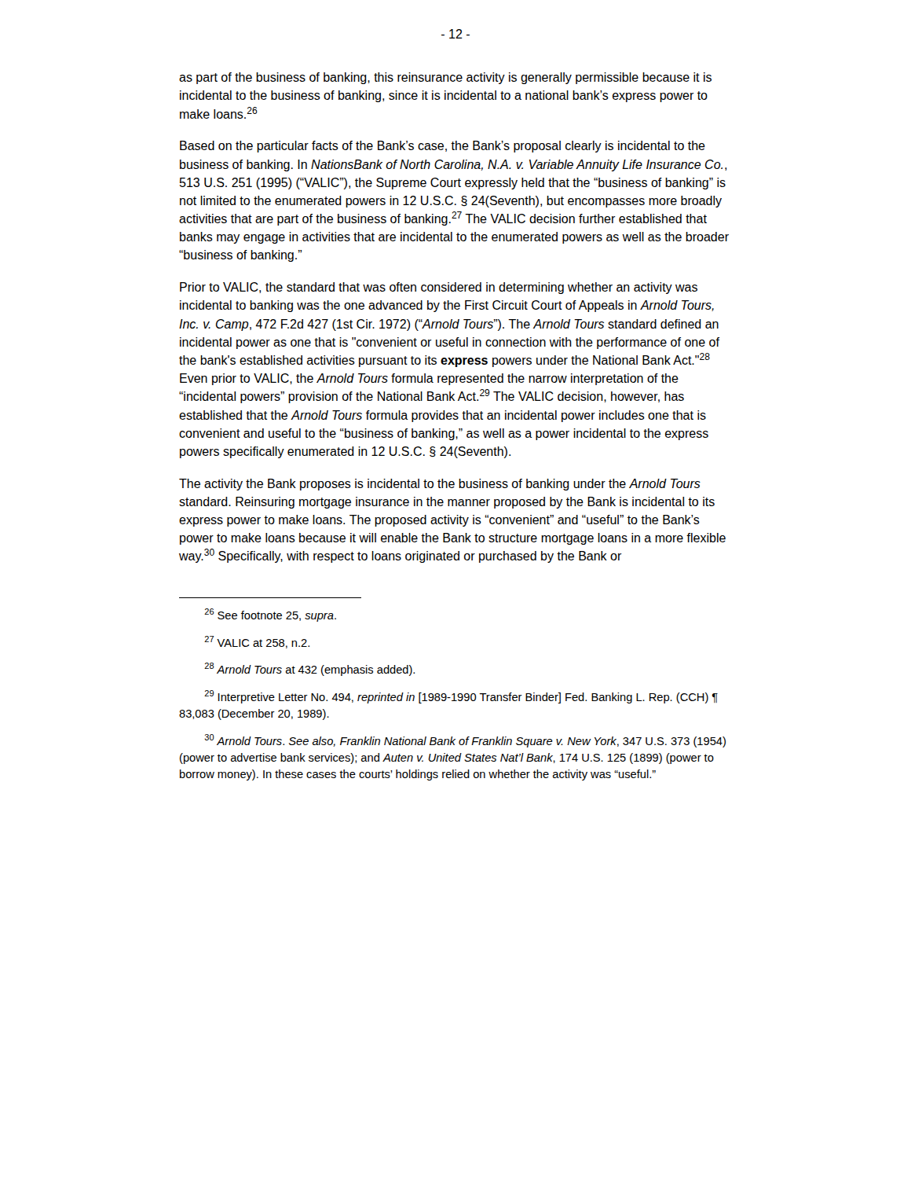- 12 -
as part of the business of banking, this reinsurance activity is generally permissible because it is incidental to the business of banking, since it is incidental to a national bank’s express power to make loans.26
Based on the particular facts of the Bank’s case, the Bank’s proposal clearly is incidental to the business of banking. In NationsBank of North Carolina, N.A. v. Variable Annuity Life Insurance Co., 513 U.S. 251 (1995) (“VALIC”), the Supreme Court expressly held that the “business of banking” is not limited to the enumerated powers in 12 U.S.C. § 24(Seventh), but encompasses more broadly activities that are part of the business of banking.27 The VALIC decision further established that banks may engage in activities that are incidental to the enumerated powers as well as the broader “business of banking.”
Prior to VALIC, the standard that was often considered in determining whether an activity was incidental to banking was the one advanced by the First Circuit Court of Appeals in Arnold Tours, Inc. v. Camp, 472 F.2d 427 (1st Cir. 1972) (“Arnold Tours”). The Arnold Tours standard defined an incidental power as one that is "convenient or useful in connection with the performance of one of the bank's established activities pursuant to its express powers under the National Bank Act."28 Even prior to VALIC, the Arnold Tours formula represented the narrow interpretation of the “incidental powers” provision of the National Bank Act.29 The VALIC decision, however, has established that the Arnold Tours formula provides that an incidental power includes one that is convenient and useful to the “business of banking,” as well as a power incidental to the express powers specifically enumerated in 12 U.S.C. § 24(Seventh).
The activity the Bank proposes is incidental to the business of banking under the Arnold Tours standard. Reinsuring mortgage insurance in the manner proposed by the Bank is incidental to its express power to make loans. The proposed activity is “convenient” and “useful” to the Bank’s power to make loans because it will enable the Bank to structure mortgage loans in a more flexible way.30 Specifically, with respect to loans originated or purchased by the Bank or
26 See footnote 25, supra.
27 VALIC at 258, n.2.
28 Arnold Tours at 432 (emphasis added).
29 Interpretive Letter No. 494, reprinted in [1989-1990 Transfer Binder] Fed. Banking L. Rep. (CCH) ¶ 83,083 (December 20, 1989).
30 Arnold Tours. See also, Franklin National Bank of Franklin Square v. New York, 347 U.S. 373 (1954) (power to advertise bank services); and Auten v. United States Nat’l Bank, 174 U.S. 125 (1899) (power to borrow money). In these cases the courts’ holdings relied on whether the activity was “useful.”